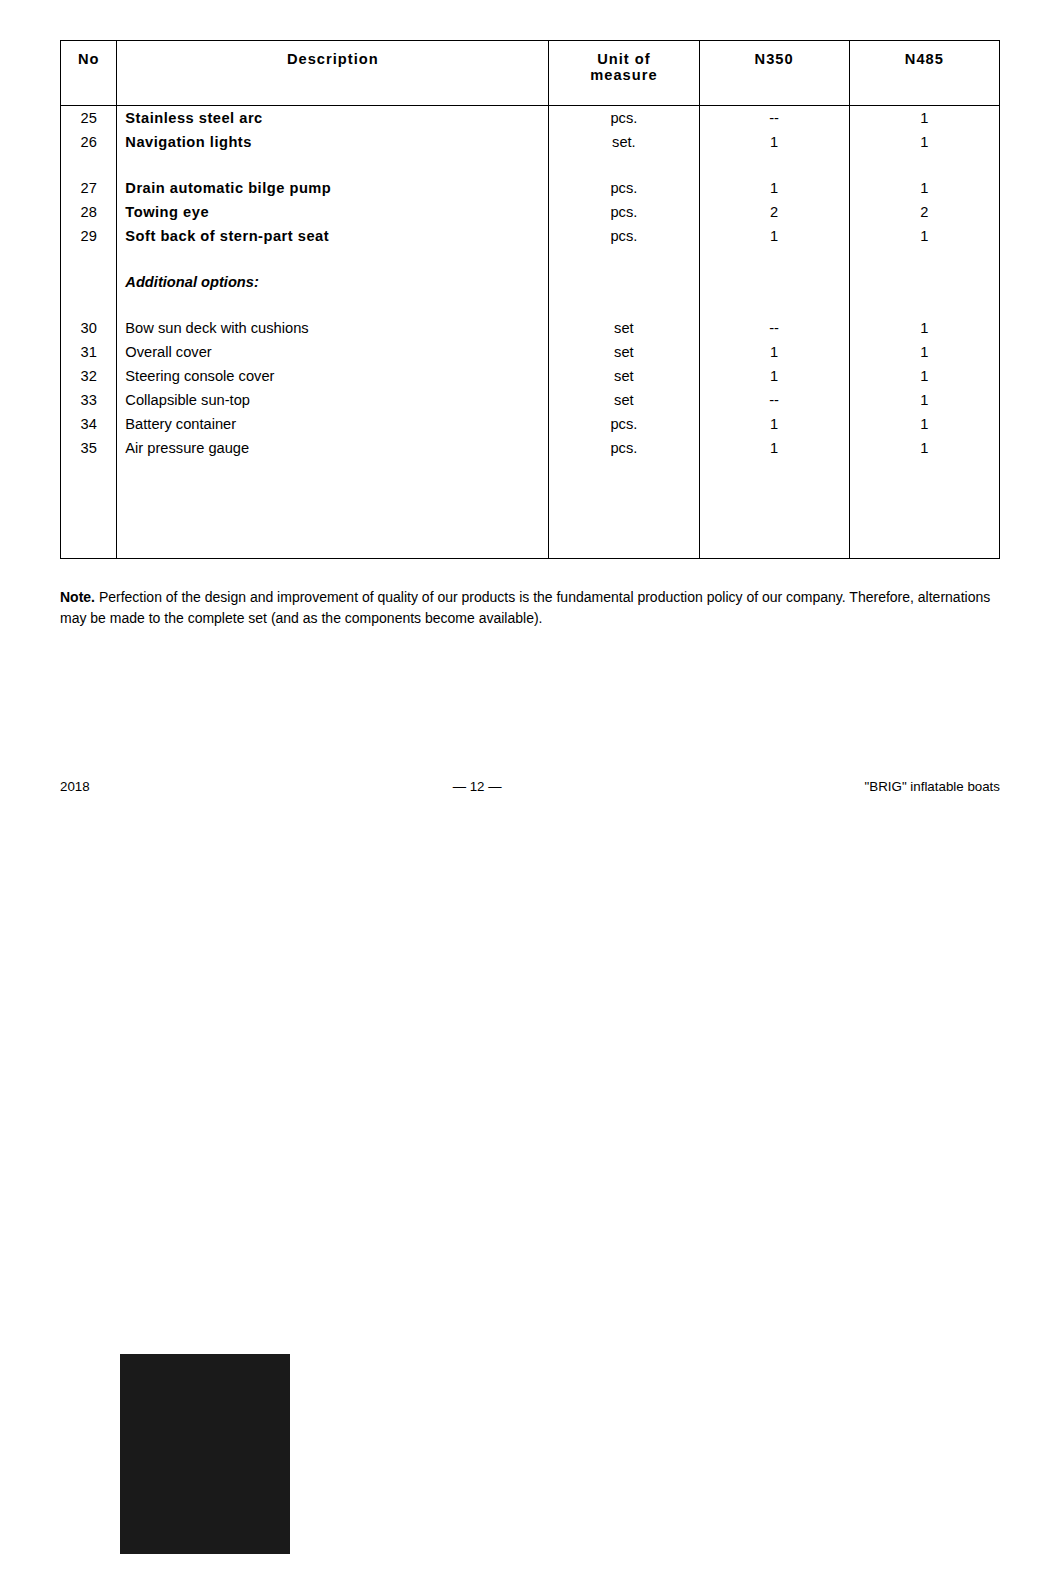| No | Description | Unit of measure | N350 | N485 |
| --- | --- | --- | --- | --- |
| 25 | Stainless steel arc | pcs. | -- | 1 |
| 26 | Navigation lights | set. | 1 | 1 |
| 27 | Drain automatic bilge pump | pcs. | 1 | 1 |
| 28 | Towing eye | pcs. | 2 | 2 |
| 29 | Soft back of stern-part seat | pcs. | 1 | 1 |
| | Additional options: | | | |
| 30 | Bow sun deck with cushions | set | -- | 1 |
| 31 | Overall cover | set | 1 | 1 |
| 32 | Steering console cover | set | 1 | 1 |
| 33 | Collapsible sun-top | set | -- | 1 |
| 34 | Battery container | pcs. | 1 | 1 |
| 35 | Air pressure gauge | pcs. | 1 | 1 |
Note. Perfection of the design and improvement of quality of our products is the fundamental production policy of our company. Therefore, alternations may be made to the complete set (and as the components become available).
2018
— 12 —
"BRIG" inflatable boats